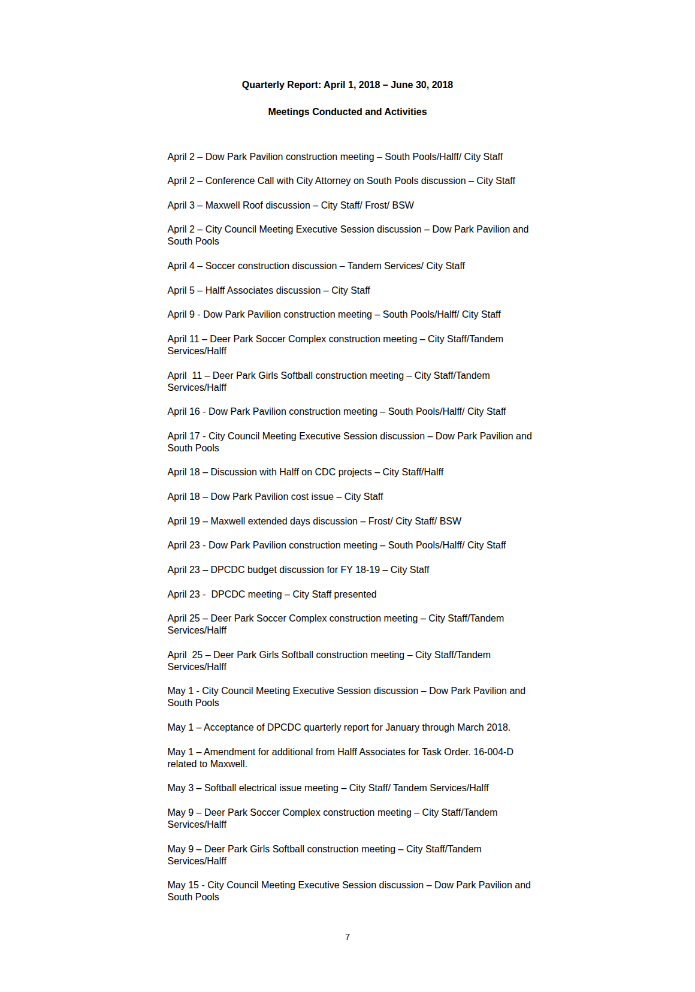Quarterly Report: April 1, 2018 – June 30, 2018
Meetings Conducted and Activities
April 2 – Dow Park Pavilion construction meeting – South Pools/Halff/ City Staff
April 2 – Conference Call with City Attorney on South Pools discussion – City Staff
April 3 – Maxwell Roof discussion – City Staff/ Frost/ BSW
April 2 – City Council Meeting Executive Session discussion – Dow Park Pavilion and South Pools
April 4 – Soccer construction discussion – Tandem Services/ City Staff
April 5 – Halff Associates discussion – City Staff
April 9 - Dow Park Pavilion construction meeting – South Pools/Halff/ City Staff
April 11 – Deer Park Soccer Complex construction meeting – City Staff/Tandem Services/Halff
April 11 – Deer Park Girls Softball construction meeting – City Staff/Tandem Services/Halff
April 16 - Dow Park Pavilion construction meeting – South Pools/Halff/ City Staff
April 17 - City Council Meeting Executive Session discussion – Dow Park Pavilion and South Pools
April 18 – Discussion with Halff on CDC projects – City Staff/Halff
April 18 – Dow Park Pavilion cost issue – City Staff
April 19 – Maxwell extended days discussion – Frost/ City Staff/ BSW
April 23 - Dow Park Pavilion construction meeting – South Pools/Halff/ City Staff
April 23 – DPCDC budget discussion for FY 18-19 – City Staff
April 23 - DPCDC meeting – City Staff presented
April 25 – Deer Park Soccer Complex construction meeting – City Staff/Tandem Services/Halff
April 25 – Deer Park Girls Softball construction meeting – City Staff/Tandem Services/Halff
May 1 - City Council Meeting Executive Session discussion – Dow Park Pavilion and South Pools
May 1 – Acceptance of DPCDC quarterly report for January through March 2018.
May 1 – Amendment for additional from Halff Associates for Task Order. 16-004-D related to Maxwell.
May 3 – Softball electrical issue meeting – City Staff/ Tandem Services/Halff
May 9 – Deer Park Soccer Complex construction meeting – City Staff/Tandem Services/Halff
May 9 – Deer Park Girls Softball construction meeting – City Staff/Tandem Services/Halff
May 15 - City Council Meeting Executive Session discussion – Dow Park Pavilion and South Pools
7